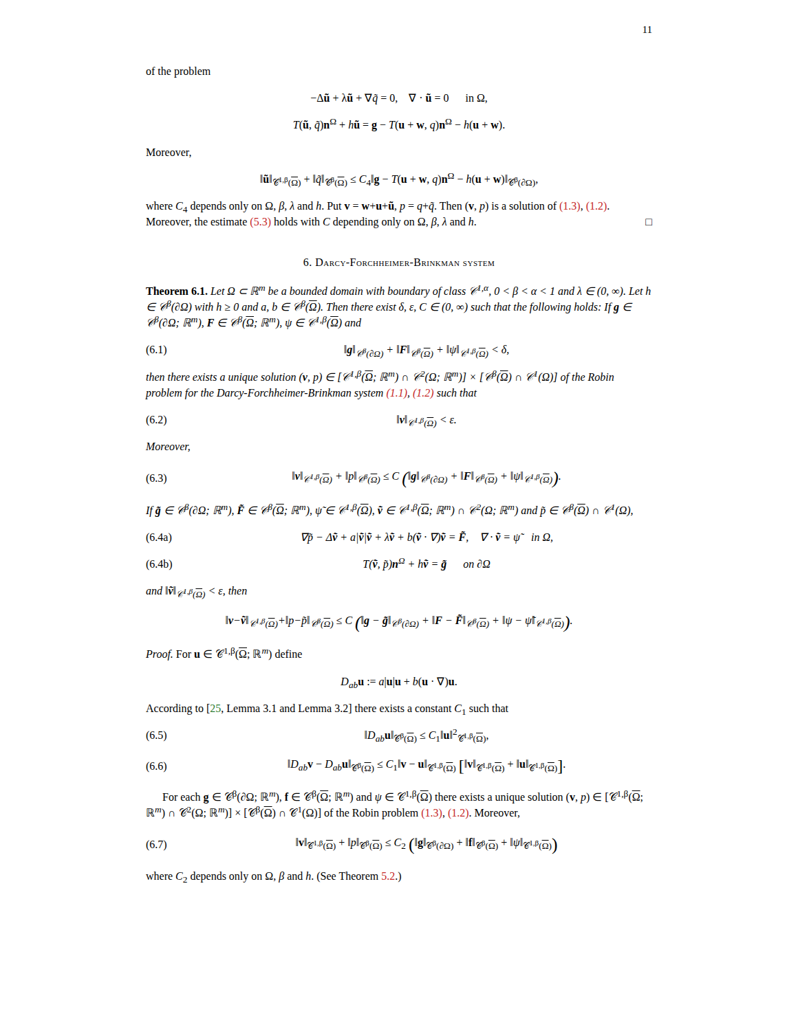11
of the problem
−Δũ + λũ + ∇q̃ = 0, ∇ · ũ = 0 in Ω,
T(ũ, q̃)nΩ + hũ = g − T(u + w, q)nΩ − h(u + w).
Moreover,
‖ũ‖𝒞1,β(Ω) + ‖q̃‖𝒞β(Ω) ≤ C4‖g − T(u + w, q)nΩ − h(u + w)‖𝒞β(∂Ω),
where C4 depends only on Ω, β, λ and h. Put v = w+u+ũ, p = q+q̃. Then (v, p) is a solution of (1.3), (1.2). Moreover, the estimate (5.3) holds with C depending only on Ω, β, λ and h. □
6. Darcy-Forchheimer-Brinkman system
Theorem 6.1. Let Ω ⊂ ℝm be a bounded domain with boundary of class 𝒞1,α, 0 < β < α < 1 and λ ∈ (0, ∞). Let h ∈ 𝒞β(∂Ω) with h ≥ 0 and a, b ∈ 𝒞β(Ω). Then there exist δ, ε, C ∈ (0, ∞) such that the following holds: If g ∈ 𝒞β(∂Ω; ℝm), F ∈ 𝒞β(Ω; ℝm), ψ ∈ 𝒞1,β(Ω) and
(6.1)
‖g‖𝒞β(∂Ω) + ‖F‖𝒞β(Ω) + ‖ψ‖𝒞1,β(Ω) < δ,
then there exists a unique solution (v, p) ∈ [𝒞1,β(Ω; ℝm) ∩ 𝒞2(Ω; ℝm)] × [𝒞β(Ω) ∩ 𝒞1(Ω)] of the Robin problem for the Darcy-Forchheimer-Brinkman system (1.1), (1.2) such that
(6.2)
‖v‖𝒞1,β(Ω) < ε.
Moreover,
(6.3)
‖v‖𝒞1,β(Ω) + ‖p‖𝒞β(Ω) ≤ C (‖g‖𝒞β(∂Ω) + ‖F‖𝒞β(Ω) + ‖ψ‖𝒞1,β(Ω)).
If g̃ ∈ 𝒞β(∂Ω; ℝm), F̃ ∈ 𝒞β(Ω; ℝm), ψ̃ ∈ 𝒞1,β(Ω), ṽ ∈ 𝒞1,β(Ω; ℝm) ∩ 𝒞2(Ω; ℝm) and p̃ ∈ 𝒞β(Ω) ∩ 𝒞1(Ω),
(6.4a)
∇p̃ − Δṽ + a|ṽ|ṽ + λṽ + b(ṽ · ∇)ṽ = F̃, ∇ · ṽ = ψ̃ in Ω,
(6.4b)
T(ṽ, p̃)nΩ + hṽ = g̃ on ∂Ω
and ‖ṽ‖𝒞1,β(Ω) < ε, then
‖v−ṽ‖𝒞1,β(Ω)+‖p−p̃‖𝒞β(Ω) ≤ C (‖g − g̃‖𝒞β(∂Ω) + ‖F − F̃‖𝒞β(Ω) + ‖ψ − ψ̃‖𝒞1,β(Ω)).
Proof. For u ∈ 𝒞1,β(Ω; ℝm) define
Dabu := a|u|u + b(u · ∇)u.
According to [25, Lemma 3.1 and Lemma 3.2] there exists a constant C1 such that
(6.5)
‖Dabu‖𝒞β(Ω) ≤ C1‖u‖2𝒞1,β(Ω),
(6.6)
‖Dabv − Dabu‖𝒞β(Ω) ≤ C1‖v − u‖𝒞1,β(Ω) [‖v‖𝒞1,β(Ω) + ‖u‖𝒞1,β(Ω)].
For each g ∈ 𝒞β(∂Ω; ℝm), f ∈ 𝒞β(Ω; ℝm) and ψ ∈ 𝒞1,β(Ω) there exists a unique solution (v, p) ∈ [𝒞1,β(Ω; ℝm) ∩ 𝒞2(Ω; ℝm)] × [𝒞β(Ω) ∩ 𝒞1(Ω)] of the Robin problem (1.3), (1.2). Moreover,
(6.7)
‖v‖𝒞1,β(Ω) + ‖p‖𝒞β(Ω) ≤ C2 (‖g‖𝒞β(∂Ω) + ‖f‖𝒞β(Ω) + ‖ψ‖𝒞1,β(Ω))
where C2 depends only on Ω, β and h. (See Theorem 5.2.)